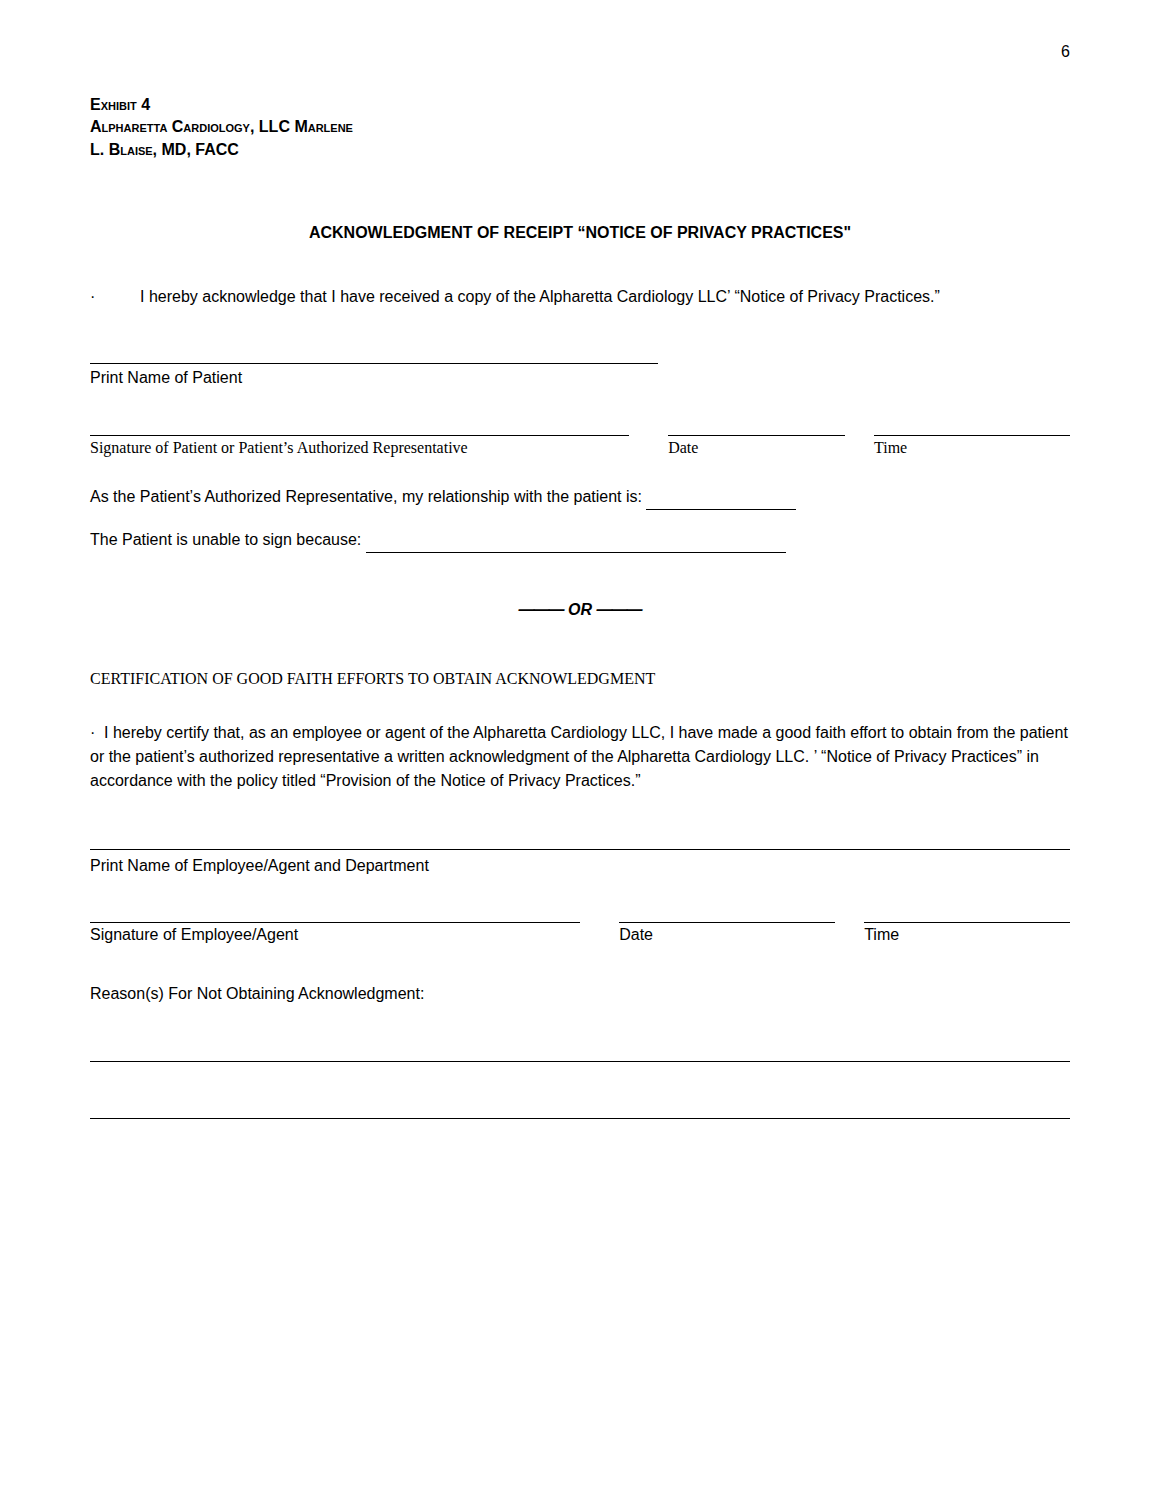6
Exhibit 4 Alpharetta Cardiology, LLC Marlene L. Blaise, MD, FACC
ACKNOWLEDGMENT OF RECEIPT “NOTICE OF PRIVACY PRACTICES"
·I hereby acknowledge that I have received a copy of the Alpharetta Cardiology LLC’ “Notice of Privacy Practices.”
Print Name of Patient
| Signature of Patient or Patient’s Authorized Representative | | Date | | Time |
As the Patient’s Authorized Representative, my relationship with the patient is:
The Patient is unable to sign because:
——— OR ———
CERTIFICATION OF GOOD FAITH EFFORTS TO OBTAIN ACKNOWLEDGMENT
·I hereby certify that, as an employee or agent of the Alpharetta Cardiology LLC, I have made a good faith effort to obtain from the patient or the patient’s authorized representative a written acknowledgment of the Alpharetta Cardiology LLC. ’ “Notice of Privacy Practices” in accordance with the policy titled “Provision of the Notice of Privacy Practices.”
Print Name of Employee/Agent and Department
| Signature of Employee/Agent | | Date | | Time |
Reason(s) For Not Obtaining Acknowledgment: